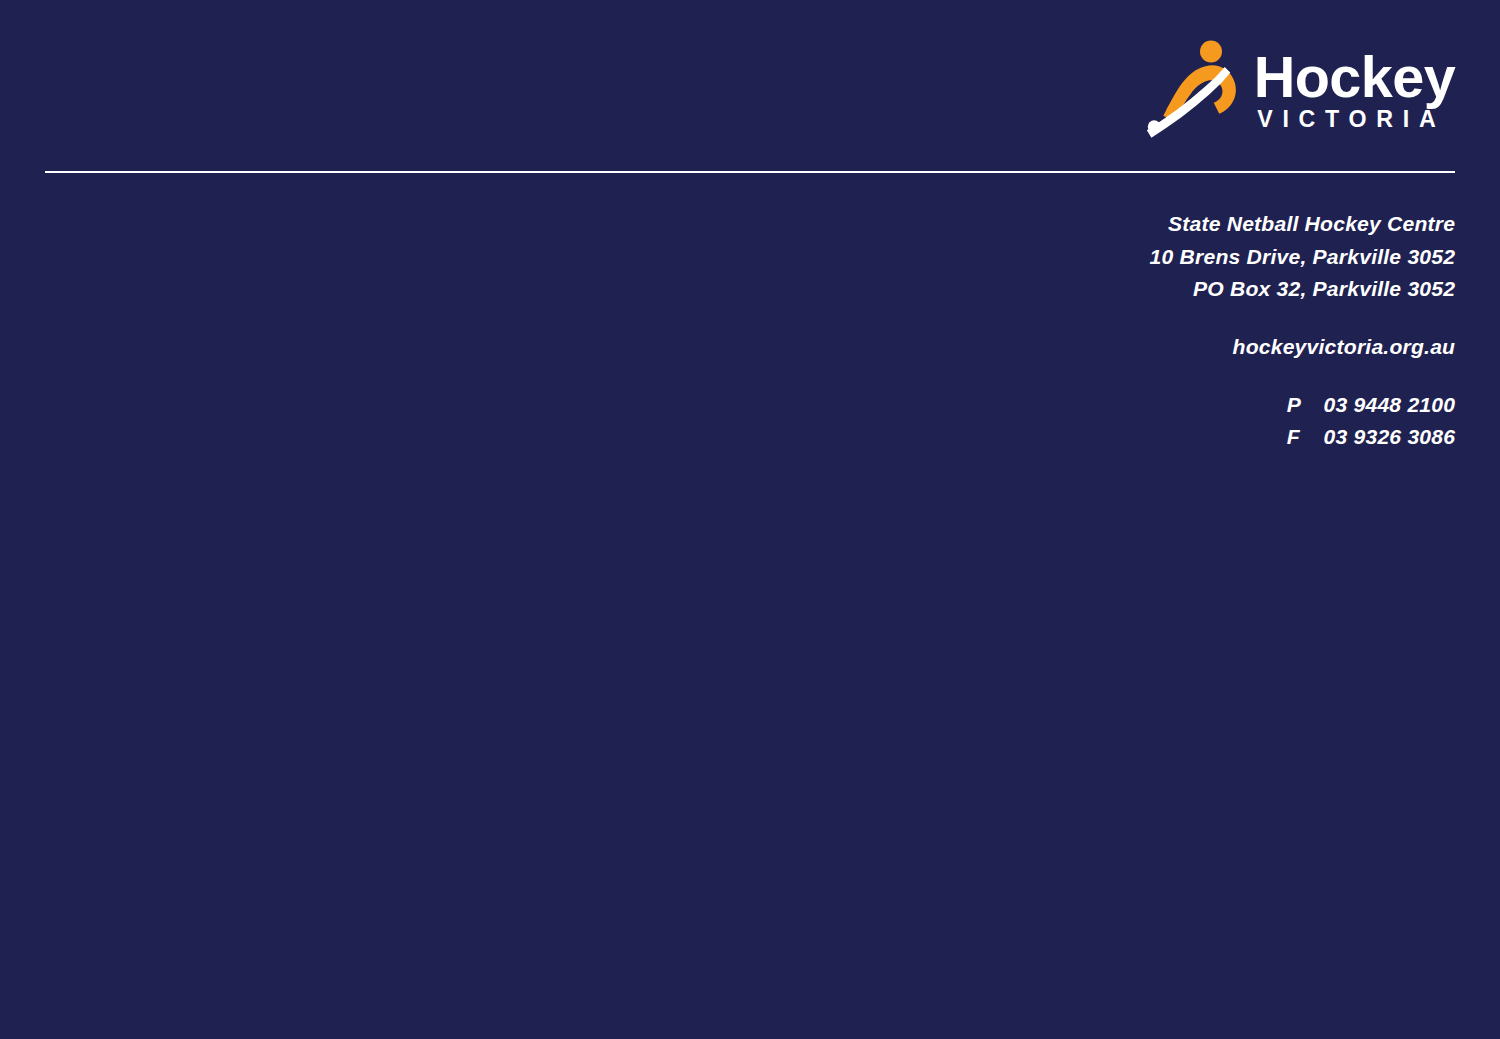Hockey
VICTORIA
State Netball Hockey Centre
10 Brens Drive, Parkville 3052
PO Box 32, Parkville 3052
hockeyvictoria.org.au
P 03 9448 2100
F 03 9326 3086